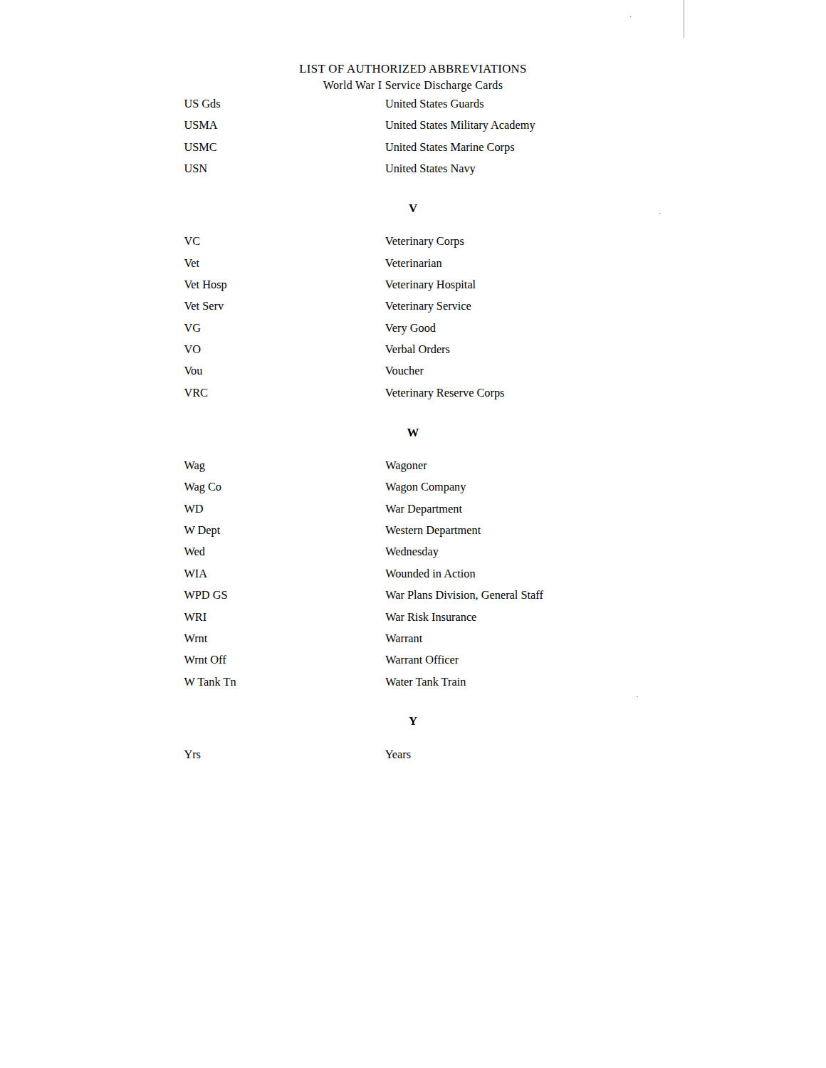·
·
·
LIST OF AUTHORIZED ABBREVIATIONS World War I Service Discharge Cards
| US Gds | United States Guards |
| USMA | United States Military Academy |
| USMC | United States Marine Corps |
| USN | United States Navy |
V
| VC | Veterinary Corps |
| Vet | Veterinarian |
| Vet Hosp | Veterinary Hospital |
| Vet Serv | Veterinary Service |
| VG | Very Good |
| VO | Verbal Orders |
| Vou | Voucher |
| VRC | Veterinary Reserve Corps |
W
| Wag | Wagoner |
| Wag Co | Wagon Company |
| WD | War Department |
| W Dept | Western Department |
| Wed | Wednesday |
| WIA | Wounded in Action |
| WPD GS | War Plans Division, General Staff |
| WRI | War Risk Insurance |
| Wrnt | Warrant |
| Wrnt Off | Warrant Officer |
| W Tank Tn | Water Tank Train |
Y
| Yrs | Years |